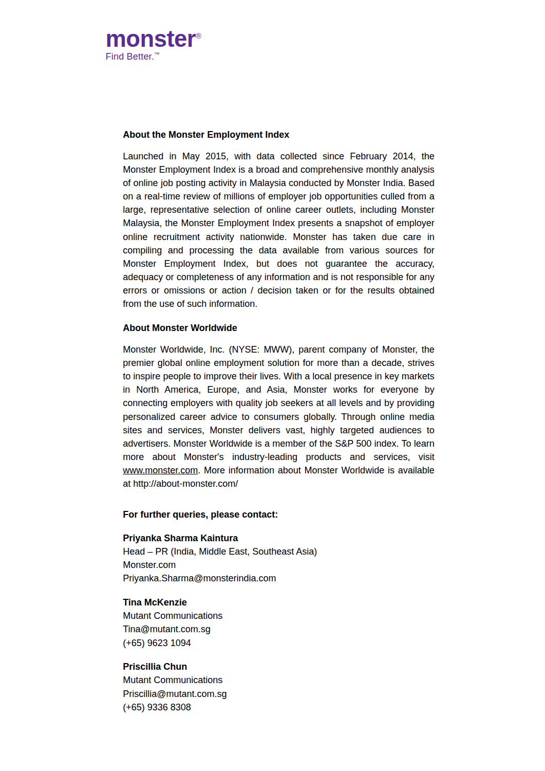monster®
Find Better.™
About the Monster Employment Index
Launched in May 2015, with data collected since February 2014, the Monster Employment Index is a broad and comprehensive monthly analysis of online job posting activity in Malaysia conducted by Monster India. Based on a real-time review of millions of employer job opportunities culled from a large, representative selection of online career outlets, including Monster Malaysia, the Monster Employment Index presents a snapshot of employer online recruitment activity nationwide. Monster has taken due care in compiling and processing the data available from various sources for Monster Employment Index, but does not guarantee the accuracy, adequacy or completeness of any information and is not responsible for any errors or omissions or action / decision taken or for the results obtained from the use of such information.
About Monster Worldwide
Monster Worldwide, Inc. (NYSE: MWW), parent company of Monster, the premier global online employment solution for more than a decade, strives to inspire people to improve their lives. With a local presence in key markets in North America, Europe, and Asia, Monster works for everyone by connecting employers with quality job seekers at all levels and by providing personalized career advice to consumers globally. Through online media sites and services, Monster delivers vast, highly targeted audiences to advertisers. Monster Worldwide is a member of the S&P 500 index. To learn more about Monster's industry-leading products and services, visit www.monster.com. More information about Monster Worldwide is available at http://about-monster.com/
For further queries, please contact:
Priyanka Sharma Kaintura
Head – PR (India, Middle East, Southeast Asia)
Monster.com
Priyanka.Sharma@monsterindia.com
Tina McKenzie
Mutant Communications
Tina@mutant.com.sg
(+65) 9623 1094
Priscillia Chun
Mutant Communications
Priscillia@mutant.com.sg
(+65) 9336 8308